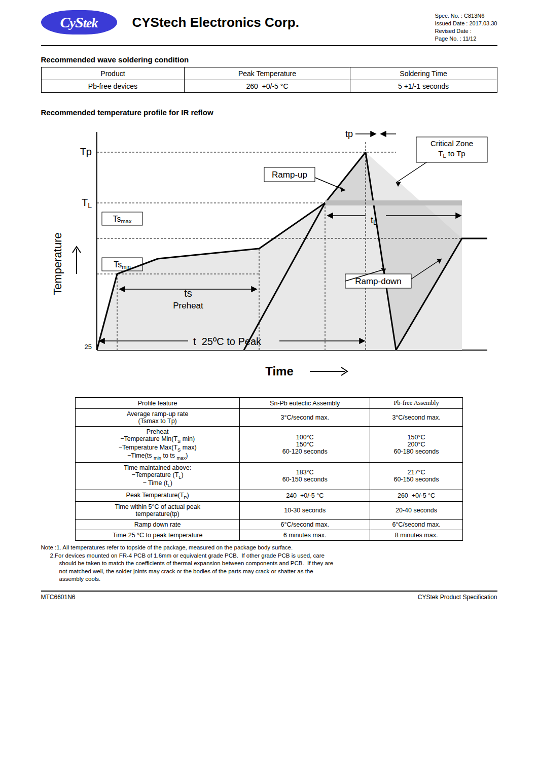CyStek
CYStech Electronics Corp.
Spec. No. : C813N6
Issued Date : 2017.03.30
Revised Date :
Page No. : 11/12
Recommended wave soldering condition
| Product | Peak Temperature | Soldering Time |
| --- | --- | --- |
| Pb-free devices | 260 +0/-5 °C | 5 +1/-1 seconds |
Recommended temperature profile for IR reflow
Temperature Time Tp TL 25 Tsmax Tsmin Ramp-up Ramp-down Critical Zone TL to Tp tp tL ts Preheat t 25ºC to Peak
| Profile feature | Sn-Pb eutectic Assembly | Pb-free Assembly |
| --- | --- | --- |
| Average ramp-up rate (Tsmax to Tp) | 3°C/second max. | 3°C/second max. |
| Preheat −Temperature Min(T S min) −Temperature Max(T S max) −Time(ts min to ts max ) | 100°C 150°C 60-120 seconds | 150°C 200°C 60-180 seconds |
| Time maintained above: −Temperature (T L ) − Time (t L ) | 183°C 60-150 seconds | 217°C 60-150 seconds |
| Peak Temperature(T P ) | 240 +0/-5 °C | 260 +0/-5 °C |
| Time within 5°C of actual peak temperature(tp) | 10-30 seconds | 20-40 seconds |
| Ramp down rate | 6°C/second max. | 6°C/second max. |
| Time 25 °C to peak temperature | 6 minutes max. | 8 minutes max. |
Note :1. All temperatures refer to topside of the package, measured on the package body surface.
2.For devices mounted on FR-4 PCB of 1.6mm or equivalent grade PCB. If other grade PCB is used, care
should be taken to match the coefficients of thermal expansion between components and PCB. If they are
not matched well, the solder joints may crack or the bodies of the parts may crack or shatter as the
assembly cools.
MTC6601N6
CYStek Product Specification